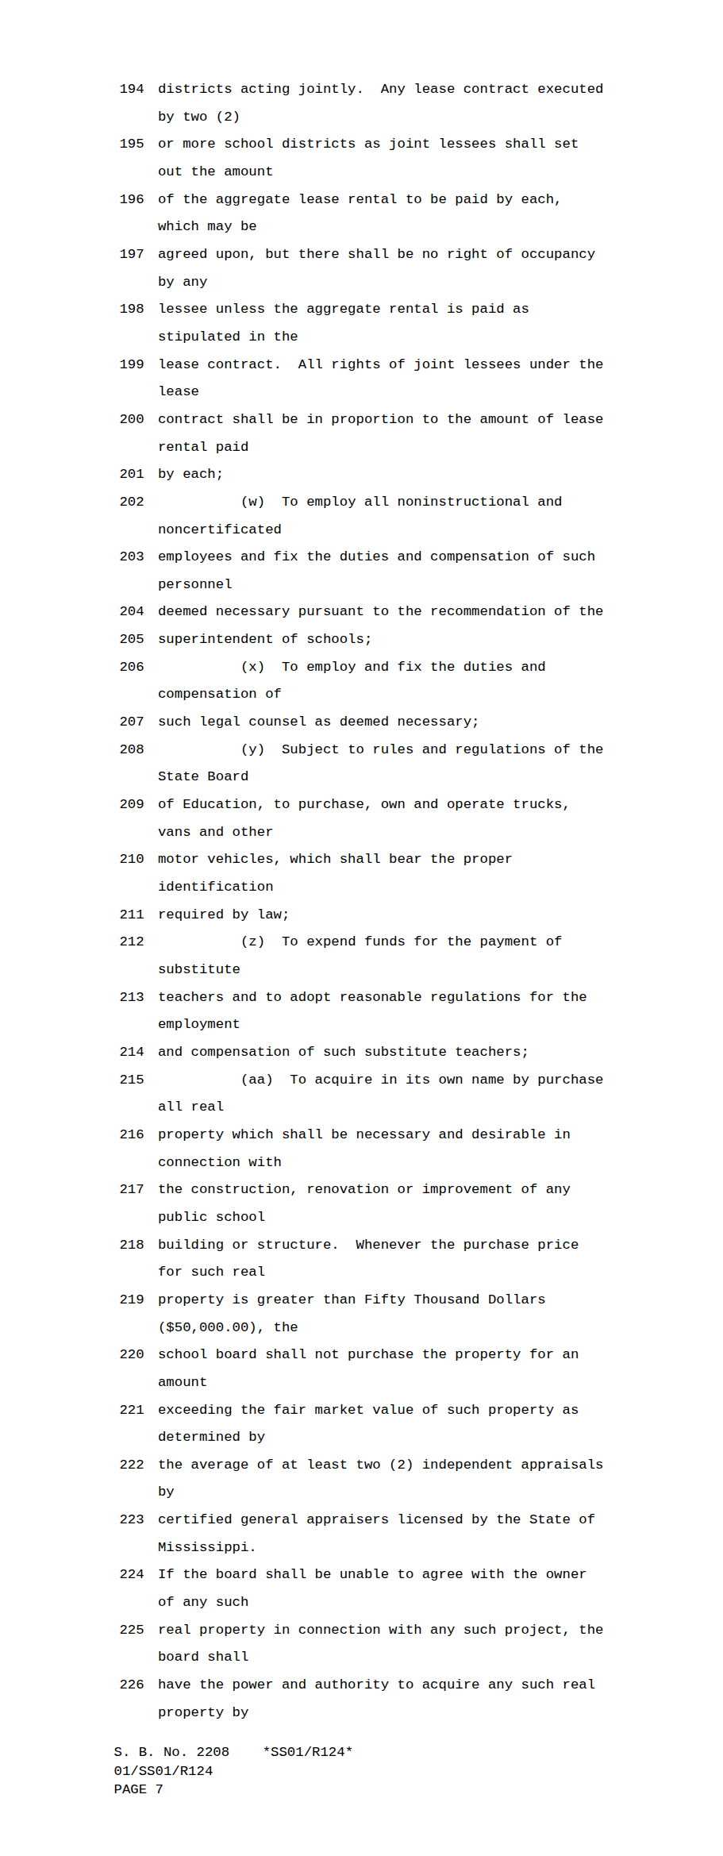districts acting jointly. Any lease contract executed by two (2)
or more school districts as joint lessees shall set out the amount
of the aggregate lease rental to be paid by each, which may be
agreed upon, but there shall be no right of occupancy by any
lessee unless the aggregate rental is paid as stipulated in the
lease contract. All rights of joint lessees under the lease
contract shall be in proportion to the amount of lease rental paid
by each;
(w) To employ all noninstructional and noncertificated
employees and fix the duties and compensation of such personnel
deemed necessary pursuant to the recommendation of the
superintendent of schools;
(x) To employ and fix the duties and compensation of
such legal counsel as deemed necessary;
(y) Subject to rules and regulations of the State Board
of Education, to purchase, own and operate trucks, vans and other
motor vehicles, which shall bear the proper identification
required by law;
(z) To expend funds for the payment of substitute
teachers and to adopt reasonable regulations for the employment
and compensation of such substitute teachers;
(aa) To acquire in its own name by purchase all real
property which shall be necessary and desirable in connection with
the construction, renovation or improvement of any public school
building or structure. Whenever the purchase price for such real
property is greater than Fifty Thousand Dollars ($50,000.00), the
school board shall not purchase the property for an amount
exceeding the fair market value of such property as determined by
the average of at least two (2) independent appraisals by
certified general appraisers licensed by the State of Mississippi.
If the board shall be unable to agree with the owner of any such
real property in connection with any such project, the board shall
have the power and authority to acquire any such real property by
S. B. No. 2208 *SS01/R124* 01/SS01/R124 PAGE 7